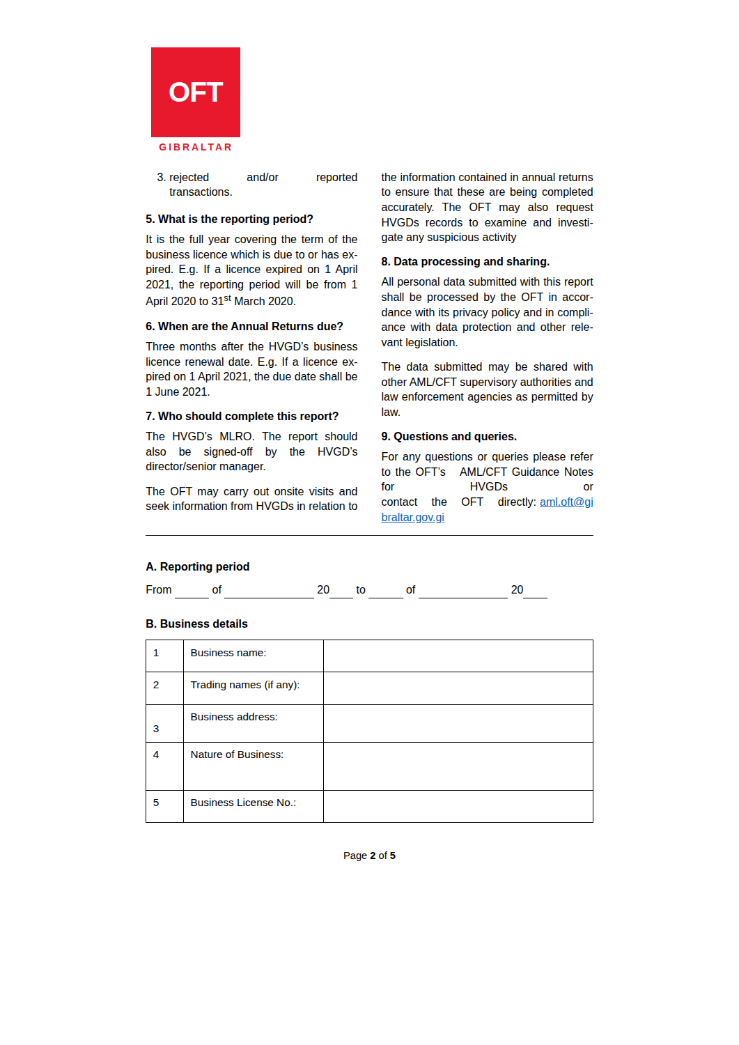OFT
GIBRALTAR
rejected and/or reported transactions.
5. What is the reporting period?
It is the full year covering the term of the business licence which is due to or has expired. E.g. If a licence expired on 1 April 2021, the reporting period will be from 1 April 2020 to 31st March 2020.
6. When are the Annual Returns due?
Three months after the HVGD’s business licence renewal date. E.g. If a licence expired on 1 April 2021, the due date shall be 1 June 2021.
7. Who should complete this report?
The HVGD’s MLRO. The report should also be signed-off by the HVGD’s director/senior manager.
The OFT may carry out onsite visits and seek information from HVGDs in relation to the information contained in annual returns to ensure that these are being completed accurately. The OFT may also request HVGDs records to examine and investigate any suspicious activity
8. Data processing and sharing.
All personal data submitted with this report shall be processed by the OFT in accordance with its privacy policy and in compliance with data protection and other relevant legislation.
The data submitted may be shared with other AML/CFT supervisory authorities and law enforcement agencies as permitted by law.
9. Questions and queries.
For any questions or queries please refer to the OFT’s AML/CFT Guidance Notes for HVGDs or contact the OFT directly: aml.oft@gibraltar.gov.gi
A. Reporting period
From of 20 to of 20
B. Business details
| 1 | Business name: | |
| 2 | Trading names (if any): | |
| 3 | Business address: | |
| 4 | Nature of Business: | |
| 5 | Business License No.: | |
Page 2 of 5